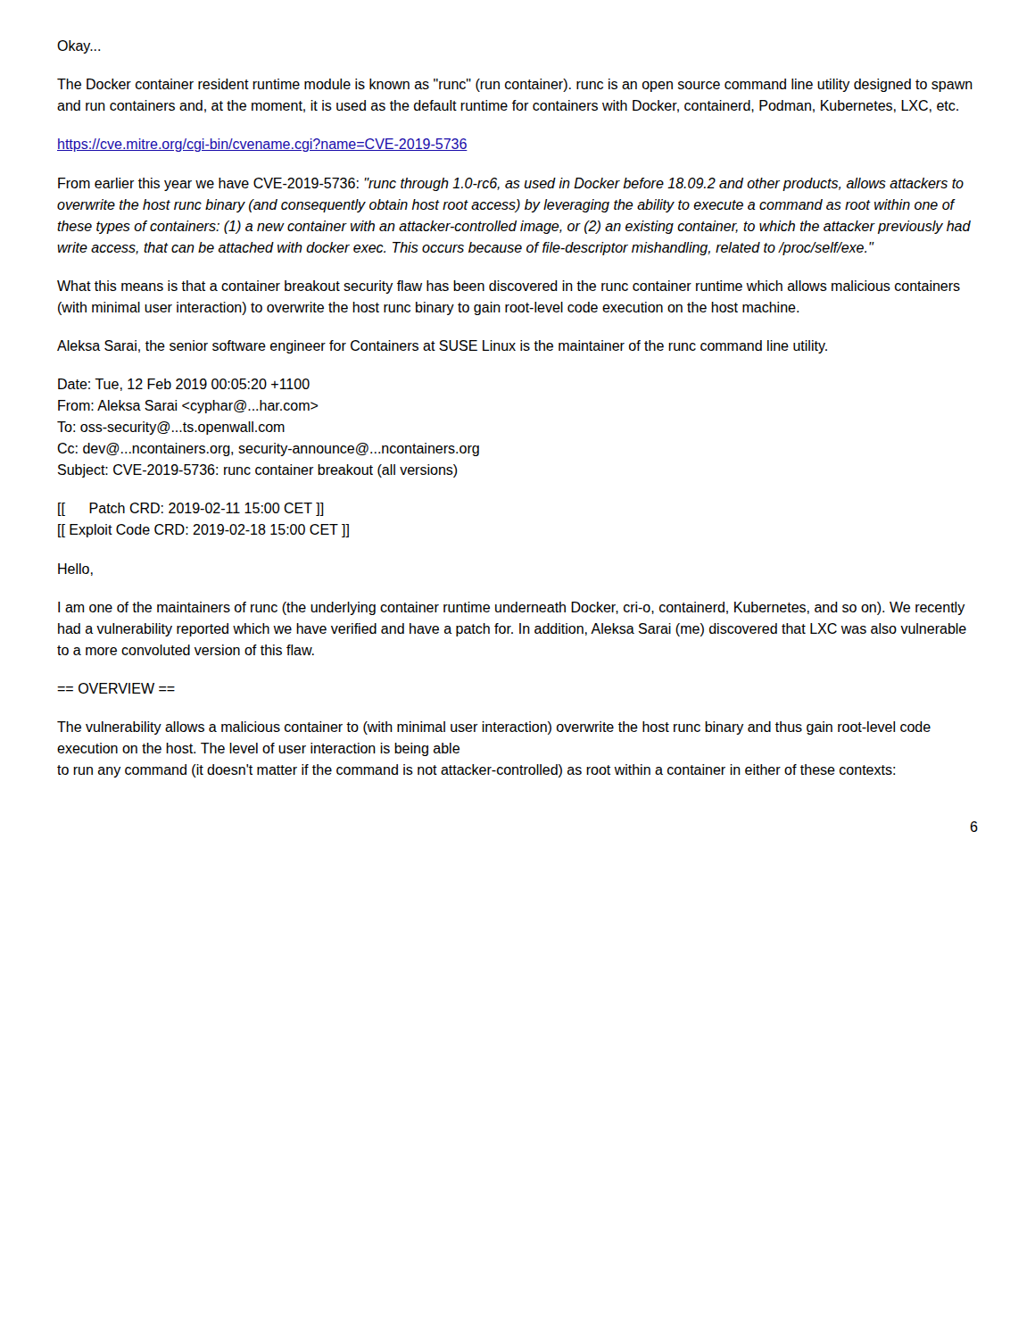Okay...
The Docker container resident runtime module is known as "runc" (run container). runc is an open source command line utility designed to spawn and run containers and, at the moment, it is used as the default runtime for containers with Docker, containerd, Podman, Kubernetes, LXC, etc.
https://cve.mitre.org/cgi-bin/cvename.cgi?name=CVE-2019-5736
From earlier this year we have CVE-2019-5736: "runc through 1.0-rc6, as used in Docker before 18.09.2 and other products, allows attackers to overwrite the host runc binary (and consequently obtain host root access) by leveraging the ability to execute a command as root within one of these types of containers: (1) a new container with an attacker-controlled image, or (2) an existing container, to which the attacker previously had write access, that can be attached with docker exec. This occurs because of file-descriptor mishandling, related to /proc/self/exe."
What this means is that a container breakout security flaw has been discovered in the runc container runtime which allows malicious containers (with minimal user interaction) to overwrite the host runc binary to gain root-level code execution on the host machine.
Aleksa Sarai, the senior software engineer for Containers at SUSE Linux is the maintainer of the runc command line utility.
Date: Tue, 12 Feb 2019 00:05:20 +1100
From: Aleksa Sarai <cyphar@...har.com>
To: oss-security@...ts.openwall.com
Cc: dev@...ncontainers.org, security-announce@...ncontainers.org
Subject: CVE-2019-5736: runc container breakout (all versions)
[[ Patch CRD: 2019-02-11 15:00 CET ]]
[[ Exploit Code CRD: 2019-02-18 15:00 CET ]]
Hello,
I am one of the maintainers of runc (the underlying container runtime underneath Docker, cri-o, containerd, Kubernetes, and so on). We recently had a vulnerability reported which we have verified and have a patch for. In addition, Aleksa Sarai (me) discovered that LXC was also vulnerable to a more convoluted version of this flaw.
== OVERVIEW ==
The vulnerability allows a malicious container to (with minimal user interaction) overwrite the host runc binary and thus gain root-level code execution on the host. The level of user interaction is being able
to run any command (it doesn't matter if the command is not attacker-controlled) as root within a container in either of these contexts:
6